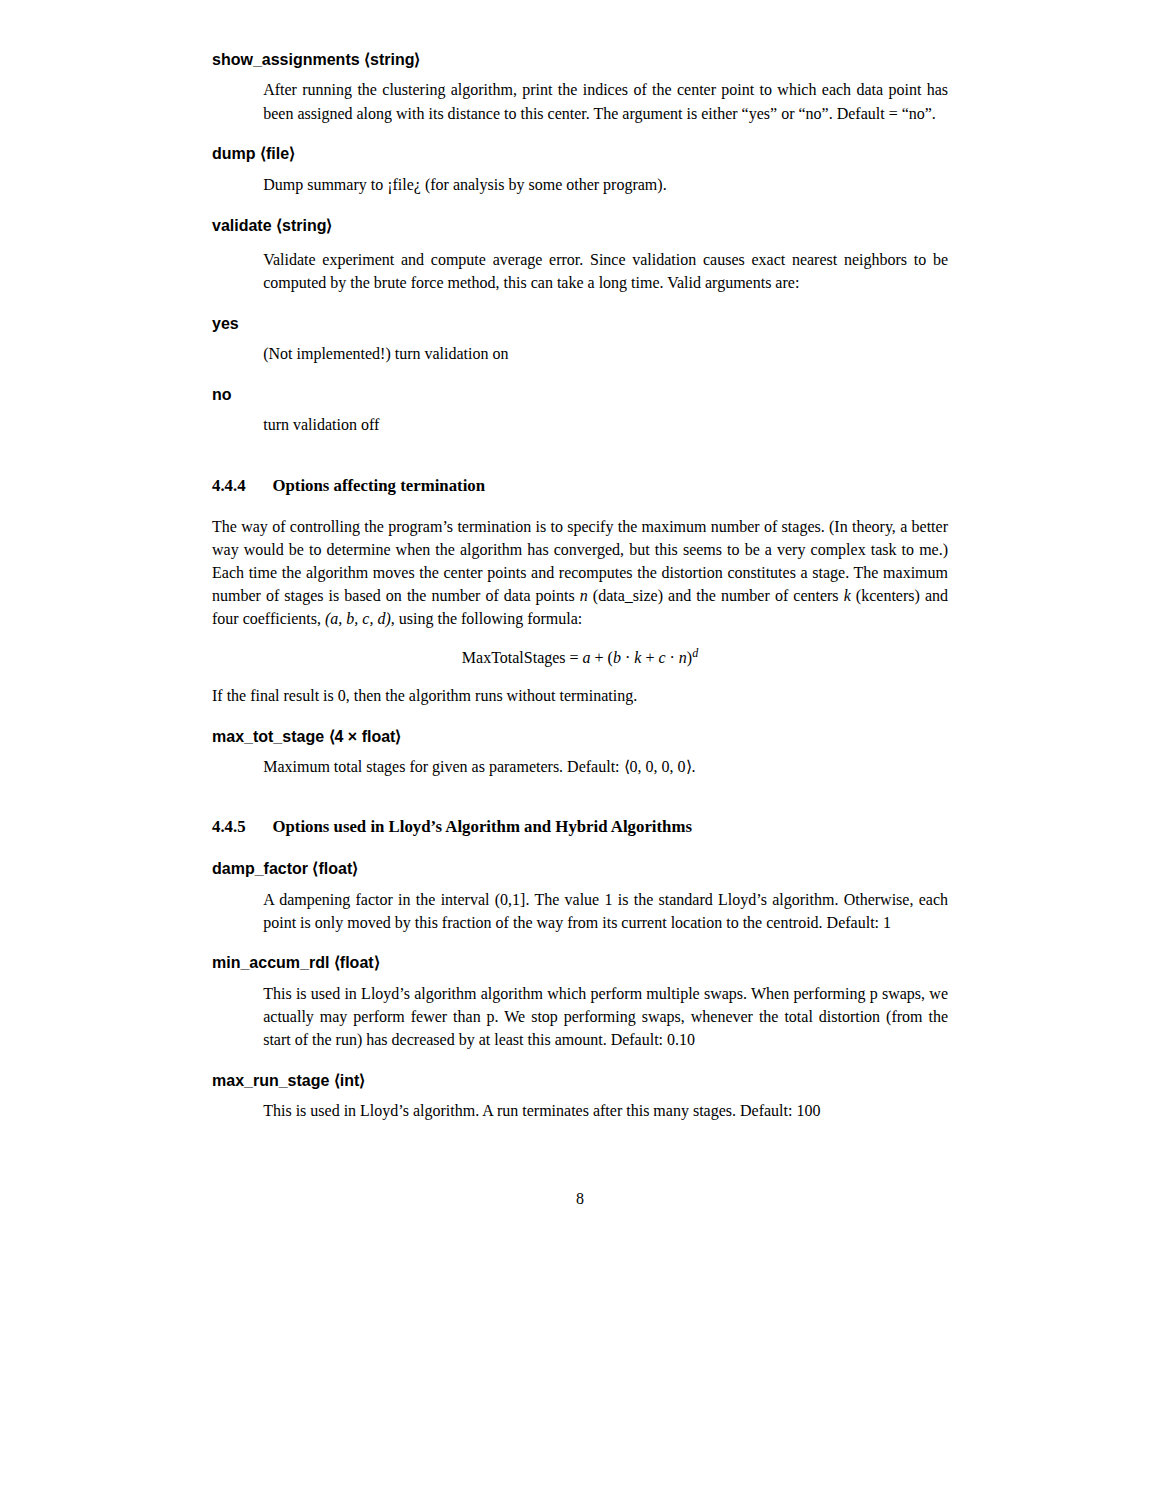show_assignments ⟨string⟩
After running the clustering algorithm, print the indices of the center point to which each data point has been assigned along with its distance to this center. The argument is either “yes” or “no”. Default = “no”.
dump ⟨file⟩
Dump summary to ¡file¿ (for analysis by some other program).
validate ⟨string⟩
Validate experiment and compute average error. Since validation causes exact nearest neighbors to be computed by the brute force method, this can take a long time. Valid arguments are:
yes
(Not implemented!) turn validation on
no
turn validation off
4.4.4 Options affecting termination
The way of controlling the program’s termination is to specify the maximum number of stages. (In theory, a better way would be to determine when the algorithm has converged, but this seems to be a very complex task to me.) Each time the algorithm moves the center points and recomputes the distortion constitutes a stage. The maximum number of stages is based on the number of data points n (data_size) and the number of centers k (kcenters) and four coefficients, (a, b, c, d), using the following formula:
MaxTotalStages = a + (b · k + c · n)d
If the final result is 0, then the algorithm runs without terminating.
max_tot_stage ⟨4 × float⟩
Maximum total stages for given as parameters. Default: ⟨0, 0, 0, 0⟩.
4.4.5 Options used in Lloyd’s Algorithm and Hybrid Algorithms
damp_factor ⟨float⟩
A dampening factor in the interval (0,1]. The value 1 is the standard Lloyd’s algorithm. Otherwise, each point is only moved by this fraction of the way from its current location to the centroid. Default: 1
min_accum_rdl ⟨float⟩
This is used in Lloyd’s algorithm algorithm which perform multiple swaps. When performing p swaps, we actually may perform fewer than p. We stop performing swaps, whenever the total distortion (from the start of the run) has decreased by at least this amount. Default: 0.10
max_run_stage ⟨int⟩
This is used in Lloyd’s algorithm. A run terminates after this many stages. Default: 100
8